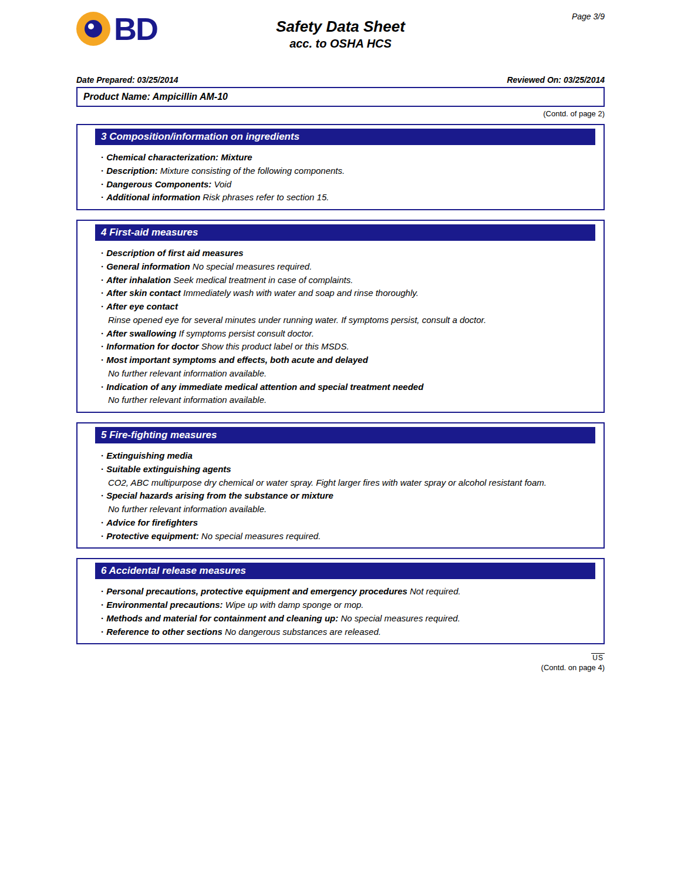BD
Page 3/9
Safety Data Sheet
acc. to OSHA HCS
Date Prepared: 03/25/2014
Reviewed On: 03/25/2014
Product Name: Ampicillin AM-10
(Contd. of page 2)
3 Composition/information on ingredients
· Chemical characterization: Mixture
· Description: Mixture consisting of the following components.
· Dangerous Components: Void
· Additional information Risk phrases refer to section 15.
4 First-aid measures
· Description of first aid measures
· General information No special measures required.
· After inhalation Seek medical treatment in case of complaints.
· After skin contact Immediately wash with water and soap and rinse thoroughly.
· After eye contact
Rinse opened eye for several minutes under running water. If symptoms persist, consult a doctor.
· After swallowing If symptoms persist consult doctor.
· Information for doctor Show this product label or this MSDS.
· Most important symptoms and effects, both acute and delayed
No further relevant information available.
· Indication of any immediate medical attention and special treatment needed
No further relevant information available.
5 Fire-fighting measures
· Extinguishing media
· Suitable extinguishing agents
CO2, ABC multipurpose dry chemical or water spray. Fight larger fires with water spray or alcohol resistant foam.
· Special hazards arising from the substance or mixture
No further relevant information available.
· Advice for firefighters
· Protective equipment: No special measures required.
6 Accidental release measures
· Personal precautions, protective equipment and emergency procedures Not required.
· Environmental precautions: Wipe up with damp sponge or mop.
· Methods and material for containment and cleaning up: No special measures required.
· Reference to other sections No dangerous substances are released.
US
(Contd. on page 4)